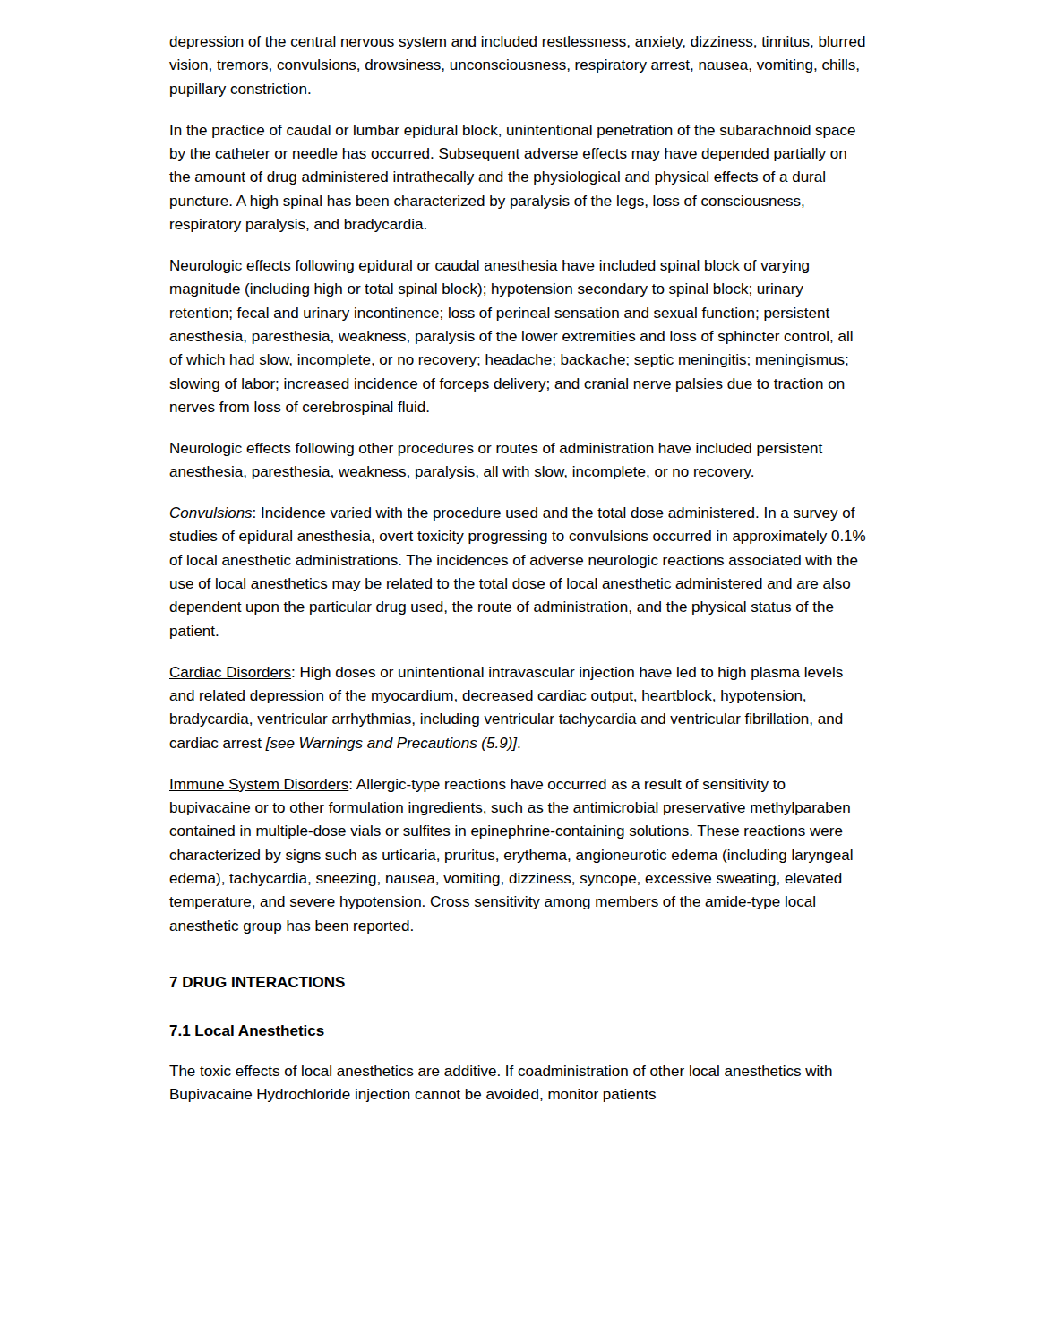depression of the central nervous system and included restlessness, anxiety, dizziness, tinnitus, blurred vision, tremors, convulsions, drowsiness, unconsciousness, respiratory arrest, nausea, vomiting, chills, pupillary constriction.
In the practice of caudal or lumbar epidural block, unintentional penetration of the subarachnoid space by the catheter or needle has occurred. Subsequent adverse effects may have depended partially on the amount of drug administered intrathecally and the physiological and physical effects of a dural puncture. A high spinal has been characterized by paralysis of the legs, loss of consciousness, respiratory paralysis, and bradycardia.
Neurologic effects following epidural or caudal anesthesia have included spinal block of varying magnitude (including high or total spinal block); hypotension secondary to spinal block; urinary retention; fecal and urinary incontinence; loss of perineal sensation and sexual function; persistent anesthesia, paresthesia, weakness, paralysis of the lower extremities and loss of sphincter control, all of which had slow, incomplete, or no recovery; headache; backache; septic meningitis; meningismus; slowing of labor; increased incidence of forceps delivery; and cranial nerve palsies due to traction on nerves from loss of cerebrospinal fluid.
Neurologic effects following other procedures or routes of administration have included persistent anesthesia, paresthesia, weakness, paralysis, all with slow, incomplete, or no recovery.
Convulsions: Incidence varied with the procedure used and the total dose administered. In a survey of studies of epidural anesthesia, overt toxicity progressing to convulsions occurred in approximately 0.1% of local anesthetic administrations. The incidences of adverse neurologic reactions associated with the use of local anesthetics may be related to the total dose of local anesthetic administered and are also dependent upon the particular drug used, the route of administration, and the physical status of the patient.
Cardiac Disorders: High doses or unintentional intravascular injection have led to high plasma levels and related depression of the myocardium, decreased cardiac output, heartblock, hypotension, bradycardia, ventricular arrhythmias, including ventricular tachycardia and ventricular fibrillation, and cardiac arrest [see Warnings and Precautions (5.9)].
Immune System Disorders: Allergic-type reactions have occurred as a result of sensitivity to bupivacaine or to other formulation ingredients, such as the antimicrobial preservative methylparaben contained in multiple-dose vials or sulfites in epinephrine-containing solutions. These reactions were characterized by signs such as urticaria, pruritus, erythema, angioneurotic edema (including laryngeal edema), tachycardia, sneezing, nausea, vomiting, dizziness, syncope, excessive sweating, elevated temperature, and severe hypotension. Cross sensitivity among members of the amide-type local anesthetic group has been reported.
7 DRUG INTERACTIONS
7.1 Local Anesthetics
The toxic effects of local anesthetics are additive. If coadministration of other local anesthetics with Bupivacaine Hydrochloride injection cannot be avoided, monitor patients